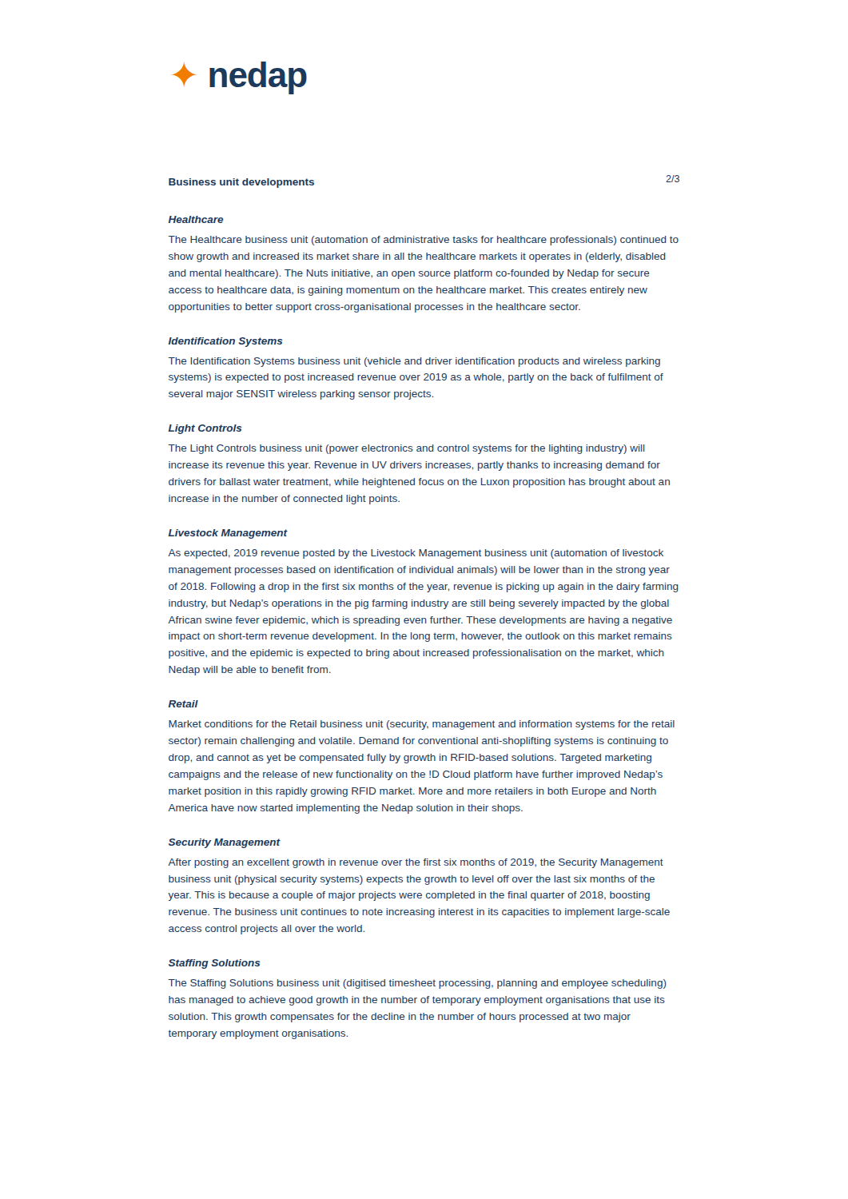✦ nedap
2/3
Business unit developments
Healthcare
The Healthcare business unit (automation of administrative tasks for healthcare professionals) continued to show growth and increased its market share in all the healthcare markets it operates in (elderly, disabled and mental healthcare). The Nuts initiative, an open source platform co-founded by Nedap for secure access to healthcare data, is gaining momentum on the healthcare market. This creates entirely new opportunities to better support cross-organisational processes in the healthcare sector.
Identification Systems
The Identification Systems business unit (vehicle and driver identification products and wireless parking systems) is expected to post increased revenue over 2019 as a whole, partly on the back of fulfilment of several major SENSIT wireless parking sensor projects.
Light Controls
The Light Controls business unit (power electronics and control systems for the lighting industry) will increase its revenue this year. Revenue in UV drivers increases, partly thanks to increasing demand for drivers for ballast water treatment, while heightened focus on the Luxon proposition has brought about an increase in the number of connected light points.
Livestock Management
As expected, 2019 revenue posted by the Livestock Management business unit (automation of livestock management processes based on identification of individual animals) will be lower than in the strong year of 2018. Following a drop in the first six months of the year, revenue is picking up again in the dairy farming industry, but Nedap’s operations in the pig farming industry are still being severely impacted by the global African swine fever epidemic, which is spreading even further. These developments are having a negative impact on short-term revenue development. In the long term, however, the outlook on this market remains positive, and the epidemic is expected to bring about increased professionalisation on the market, which Nedap will be able to benefit from.
Retail
Market conditions for the Retail business unit (security, management and information systems for the retail sector) remain challenging and volatile. Demand for conventional anti-shoplifting systems is continuing to drop, and cannot as yet be compensated fully by growth in RFID-based solutions. Targeted marketing campaigns and the release of new functionality on the !D Cloud platform have further improved Nedap’s market position in this rapidly growing RFID market. More and more retailers in both Europe and North America have now started implementing the Nedap solution in their shops.
Security Management
After posting an excellent growth in revenue over the first six months of 2019, the Security Management business unit (physical security systems) expects the growth to level off over the last six months of the year. This is because a couple of major projects were completed in the final quarter of 2018, boosting revenue. The business unit continues to note increasing interest in its capacities to implement large-scale access control projects all over the world.
Staffing Solutions
The Staffing Solutions business unit (digitised timesheet processing, planning and employee scheduling) has managed to achieve good growth in the number of temporary employment organisations that use its solution. This growth compensates for the decline in the number of hours processed at two major temporary employment organisations.